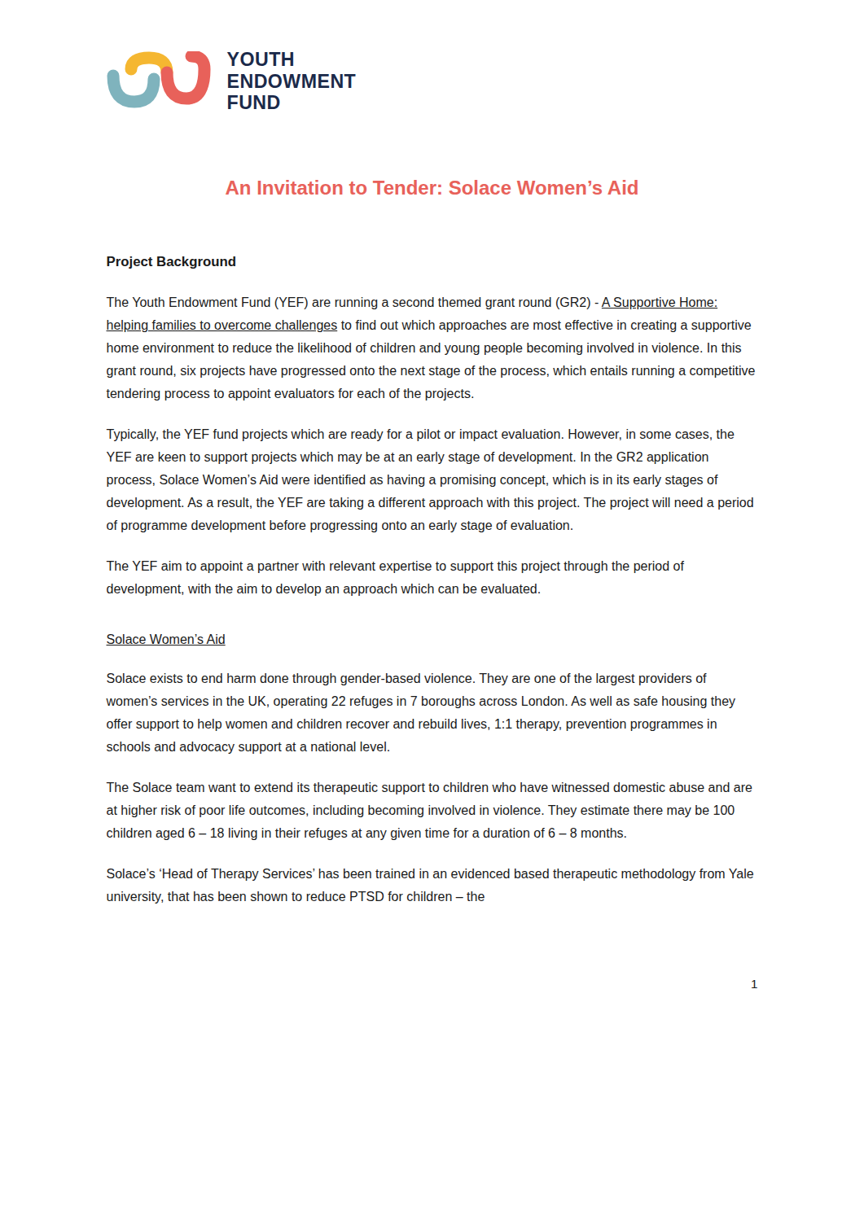Youth
Endowment
Fund
An Invitation to Tender: Solace Women’s Aid
Project Background
The Youth Endowment Fund (YEF) are running a second themed grant round (GR2) - A Supportive Home: helping families to overcome challenges to find out which approaches are most effective in creating a supportive home environment to reduce the likelihood of children and young people becoming involved in violence. In this grant round, six projects have progressed onto the next stage of the process, which entails running a competitive tendering process to appoint evaluators for each of the projects.
Typically, the YEF fund projects which are ready for a pilot or impact evaluation. However, in some cases, the YEF are keen to support projects which may be at an early stage of development. In the GR2 application process, Solace Women’s Aid were identified as having a promising concept, which is in its early stages of development. As a result, the YEF are taking a different approach with this project. The project will need a period of programme development before progressing onto an early stage of evaluation.
The YEF aim to appoint a partner with relevant expertise to support this project through the period of development, with the aim to develop an approach which can be evaluated.
Solace Women’s Aid
Solace exists to end harm done through gender-based violence. They are one of the largest providers of women’s services in the UK, operating 22 refuges in 7 boroughs across London. As well as safe housing they offer support to help women and children recover and rebuild lives, 1:1 therapy, prevention programmes in schools and advocacy support at a national level.
The Solace team want to extend its therapeutic support to children who have witnessed domestic abuse and are at higher risk of poor life outcomes, including becoming involved in violence. They estimate there may be 100 children aged 6 – 18 living in their refuges at any given time for a duration of 6 – 8 months.
Solace’s ‘Head of Therapy Services’ has been trained in an evidenced based therapeutic methodology from Yale university, that has been shown to reduce PTSD for children – the
1